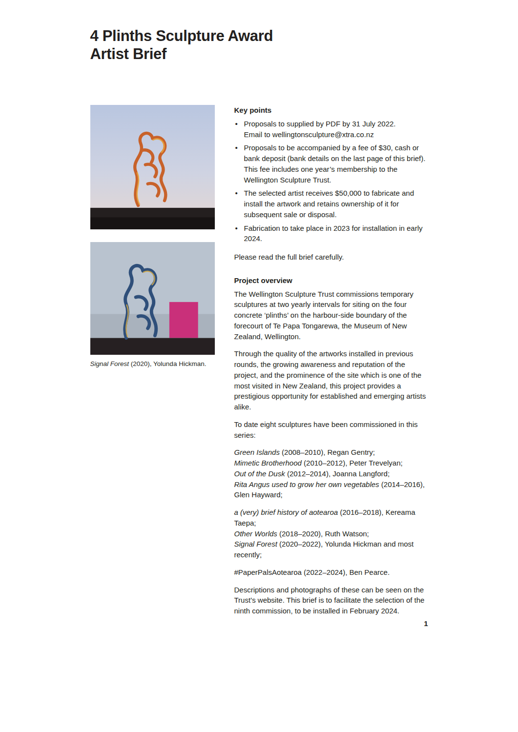4 Plinths Sculpture Award
Artist Brief
Signal Forest (2020), Yolunda Hickman.
Key points
Proposals to supplied by PDF by 31 July 2022.
Email to wellingtonsculpture@xtra.co.nz
Proposals to be accompanied by a fee of $30, cash or bank deposit (bank details on the last page of this brief). This fee includes one year’s membership to the Wellington Sculpture Trust.
The selected artist receives $50,000 to fabricate and install the artwork and retains ownership of it for subsequent sale or disposal.
Fabrication to take place in 2023 for installation in early 2024.
Please read the full brief carefully.
Project overview
The Wellington Sculpture Trust commissions temporary sculptures at two yearly intervals for siting on the four concrete ‘plinths’ on the harbour-side boundary of the forecourt of Te Papa Tongarewa, the Museum of New Zealand, Wellington.
Through the quality of the artworks installed in previous rounds, the growing awareness and reputation of the project, and the prominence of the site which is one of the most visited in New Zealand, this project provides a prestigious opportunity for established and emerging artists alike.
To date eight sculptures have been commissioned in this series:
Green Islands (2008–2010), Regan Gentry;
Mimetic Brotherhood (2010–2012), Peter Trevelyan;
Out of the Dusk (2012–2014), Joanna Langford;
Rita Angus used to grow her own vegetables (2014–2016), Glen Hayward;
a (very) brief history of aotearoa (2016–2018), Kereama Taepa;
Other Worlds (2018–2020), Ruth Watson;
Signal Forest (2020–2022), Yolunda Hickman and most recently;
#PaperPalsAotearoa (2022–2024), Ben Pearce.
Descriptions and photographs of these can be seen on the Trust’s website. This brief is to facilitate the selection of the ninth commission, to be installed in February 2024.
1